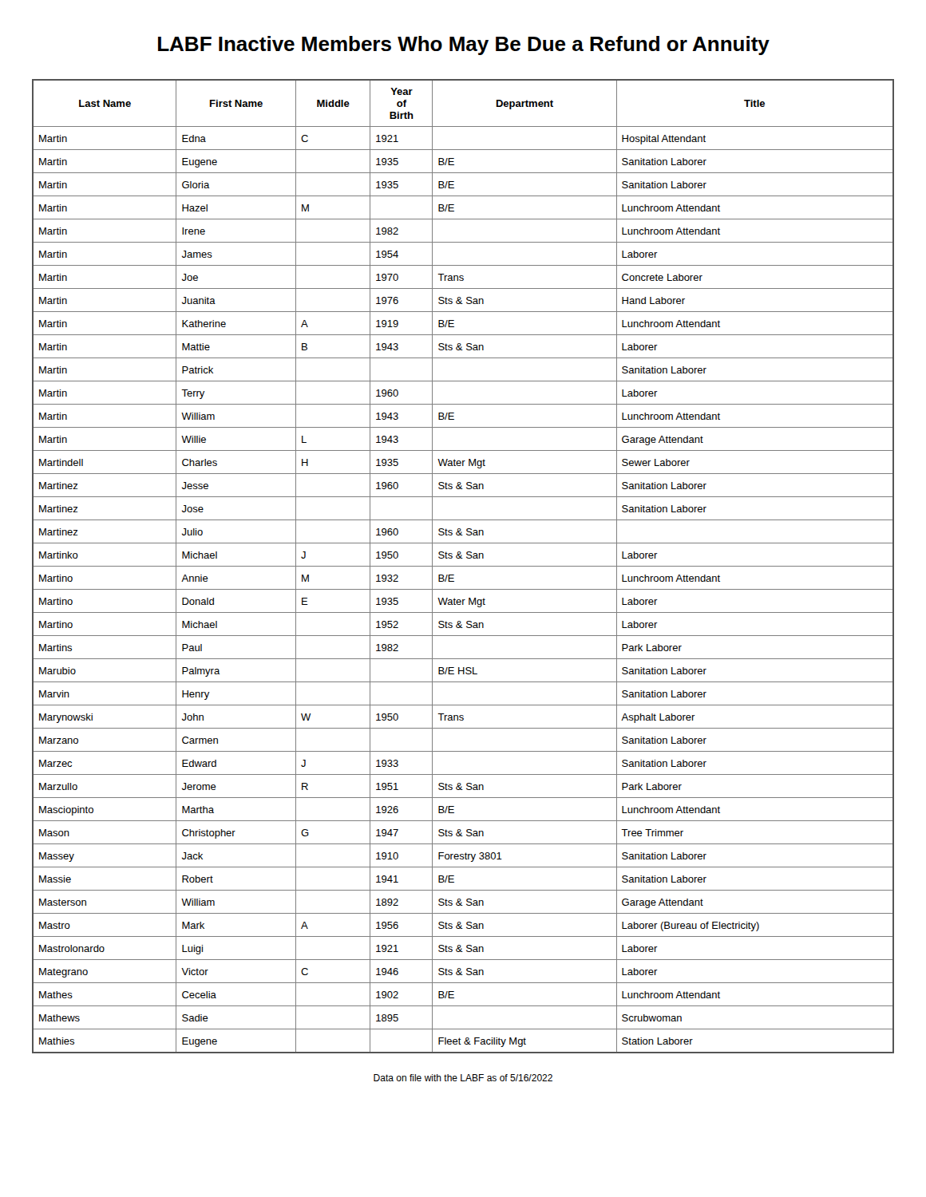LABF Inactive Members Who May Be Due a Refund or Annuity
| Last Name | First Name | Middle | Year of Birth | Department | Title |
| --- | --- | --- | --- | --- | --- |
| Martin | Edna | C | 1921 | | Hospital Attendant |
| Martin | Eugene | | 1935 | B/E | Sanitation Laborer |
| Martin | Gloria | | 1935 | B/E | Sanitation Laborer |
| Martin | Hazel | M | | B/E | Lunchroom Attendant |
| Martin | Irene | | 1982 | | Lunchroom Attendant |
| Martin | James | | 1954 | | Laborer |
| Martin | Joe | | 1970 | Trans | Concrete Laborer |
| Martin | Juanita | | 1976 | Sts & San | Hand Laborer |
| Martin | Katherine | A | 1919 | B/E | Lunchroom Attendant |
| Martin | Mattie | B | 1943 | Sts & San | Laborer |
| Martin | Patrick | | | | Sanitation Laborer |
| Martin | Terry | | 1960 | | Laborer |
| Martin | William | | 1943 | B/E | Lunchroom Attendant |
| Martin | Willie | L | 1943 | | Garage Attendant |
| Martindell | Charles | H | 1935 | Water Mgt | Sewer Laborer |
| Martinez | Jesse | | 1960 | Sts & San | Sanitation Laborer |
| Martinez | Jose | | | | Sanitation Laborer |
| Martinez | Julio | | 1960 | Sts & San | |
| Martinko | Michael | J | 1950 | Sts & San | Laborer |
| Martino | Annie | M | 1932 | B/E | Lunchroom Attendant |
| Martino | Donald | E | 1935 | Water Mgt | Laborer |
| Martino | Michael | | 1952 | Sts & San | Laborer |
| Martins | Paul | | 1982 | | Park Laborer |
| Marubio | Palmyra | | | B/E HSL | Sanitation Laborer |
| Marvin | Henry | | | | Sanitation Laborer |
| Marynowski | John | W | 1950 | Trans | Asphalt Laborer |
| Marzano | Carmen | | | | Sanitation Laborer |
| Marzec | Edward | J | 1933 | | Sanitation Laborer |
| Marzullo | Jerome | R | 1951 | Sts & San | Park Laborer |
| Masciopinto | Martha | | 1926 | B/E | Lunchroom Attendant |
| Mason | Christopher | G | 1947 | Sts & San | Tree Trimmer |
| Massey | Jack | | 1910 | Forestry 3801 | Sanitation Laborer |
| Massie | Robert | | 1941 | B/E | Sanitation Laborer |
| Masterson | William | | 1892 | Sts & San | Garage Attendant |
| Mastro | Mark | A | 1956 | Sts & San | Laborer (Bureau of Electricity) |
| Mastrolonardo | Luigi | | 1921 | Sts & San | Laborer |
| Mategrano | Victor | C | 1946 | Sts & San | Laborer |
| Mathes | Cecelia | | 1902 | B/E | Lunchroom Attendant |
| Mathews | Sadie | | 1895 | | Scrubwoman |
| Mathies | Eugene | | | Fleet & Facility Mgt | Station Laborer |
Data on file with the LABF as of 5/16/2022